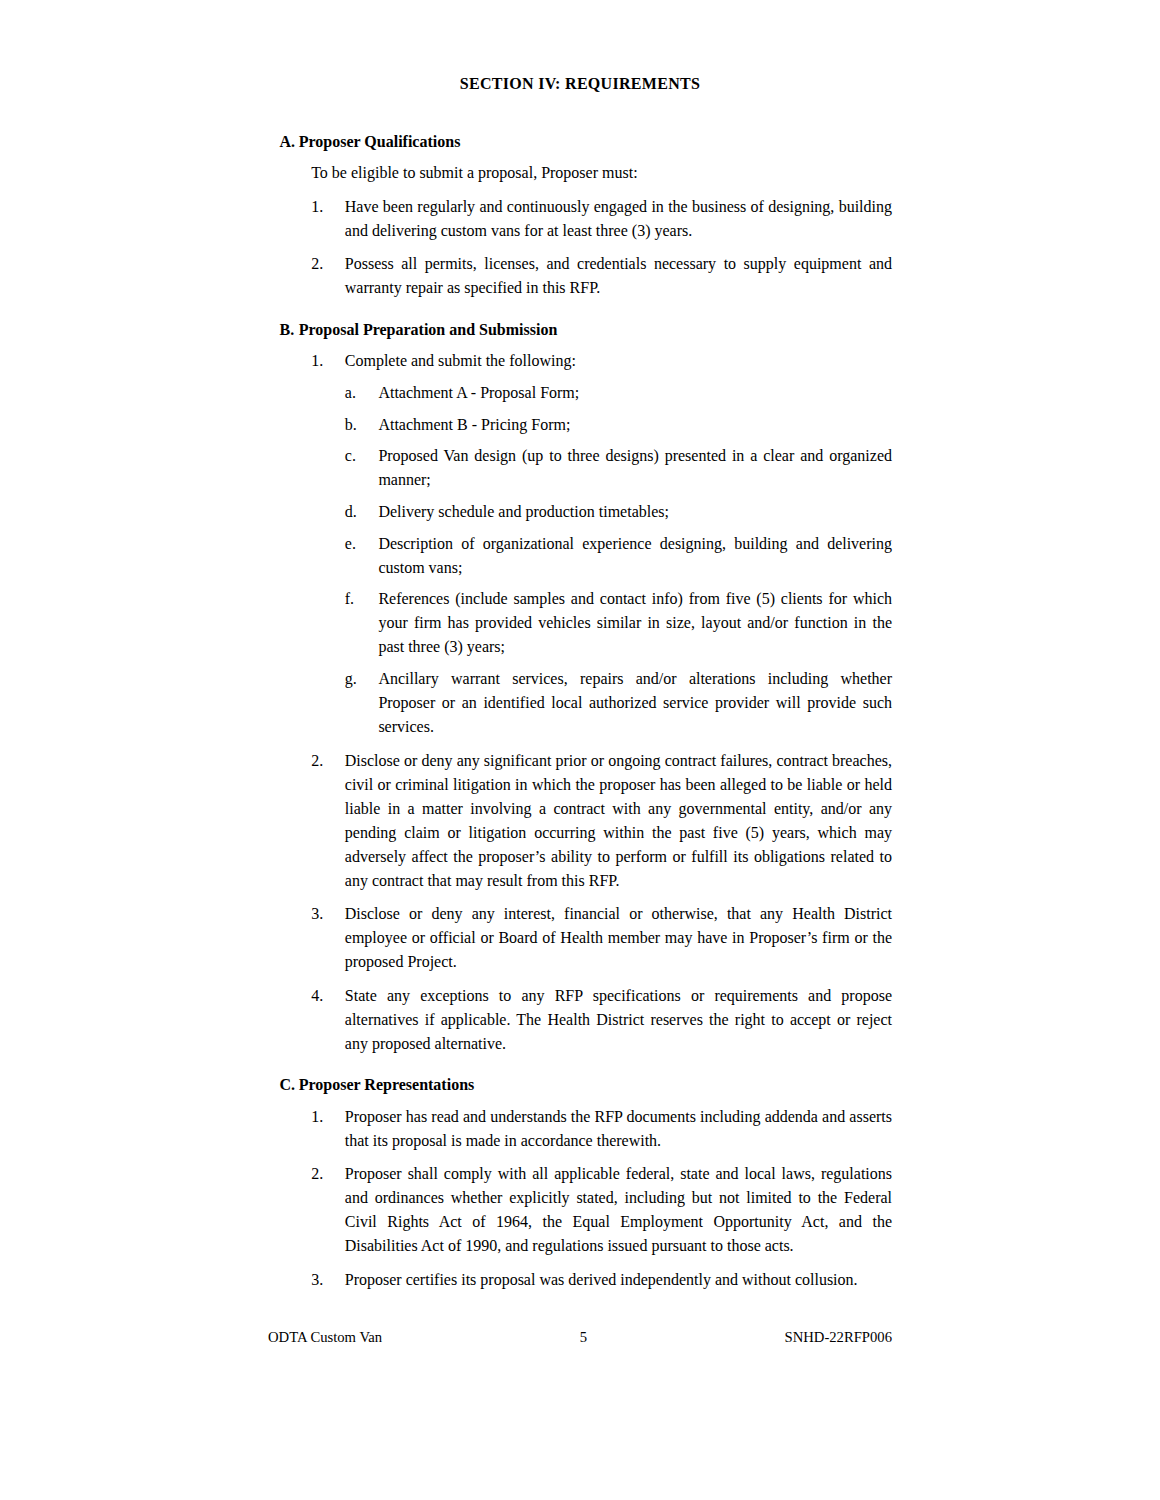SECTION IV: REQUIREMENTS
A. Proposer Qualifications
To be eligible to submit a proposal, Proposer must:
Have been regularly and continuously engaged in the business of designing, building and delivering custom vans for at least three (3) years.
Possess all permits, licenses, and credentials necessary to supply equipment and warranty repair as specified in this RFP.
B. Proposal Preparation and Submission
Complete and submit the following:
Attachment A - Proposal Form;
Attachment B - Pricing Form;
Proposed Van design (up to three designs) presented in a clear and organized manner;
Delivery schedule and production timetables;
Description of organizational experience designing, building and delivering custom vans;
References (include samples and contact info) from five (5) clients for which your firm has provided vehicles similar in size, layout and/or function in the past three (3) years;
Ancillary warrant services, repairs and/or alterations including whether Proposer or an identified local authorized service provider will provide such services.
Disclose or deny any significant prior or ongoing contract failures, contract breaches, civil or criminal litigation in which the proposer has been alleged to be liable or held liable in a matter involving a contract with any governmental entity, and/or any pending claim or litigation occurring within the past five (5) years, which may adversely affect the proposer’s ability to perform or fulfill its obligations related to any contract that may result from this RFP.
Disclose or deny any interest, financial or otherwise, that any Health District employee or official or Board of Health member may have in Proposer’s firm or the proposed Project.
State any exceptions to any RFP specifications or requirements and propose alternatives if applicable. The Health District reserves the right to accept or reject any proposed alternative.
C. Proposer Representations
Proposer has read and understands the RFP documents including addenda and asserts that its proposal is made in accordance therewith.
Proposer shall comply with all applicable federal, state and local laws, regulations and ordinances whether explicitly stated, including but not limited to the Federal Civil Rights Act of 1964, the Equal Employment Opportunity Act, and the Disabilities Act of 1990, and regulations issued pursuant to those acts.
Proposer certifies its proposal was derived independently and without collusion.
ODTA Custom Van 5 SNHD-22RFP006